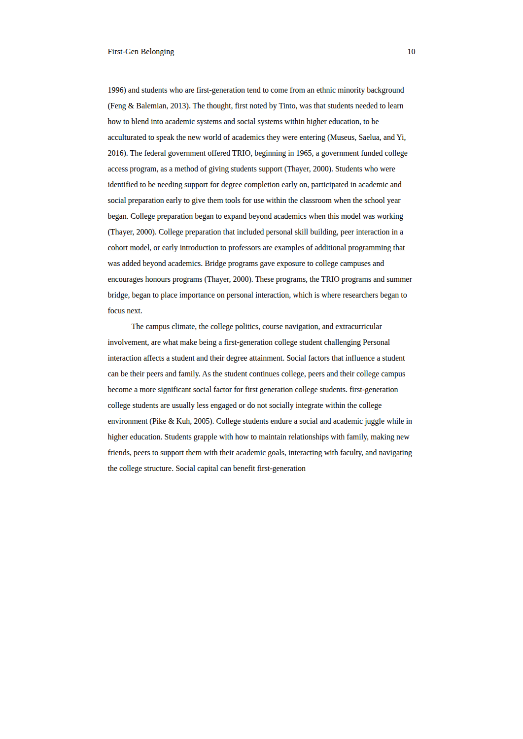First-Gen Belonging 10
1996) and students who are first-generation tend to come from an ethnic minority background (Feng & Balemian, 2013). The thought, first noted by Tinto, was that students needed to learn how to blend into academic systems and social systems within higher education, to be acculturated to speak the new world of academics they were entering (Museus, Saelua, and Yi, 2016). The federal government offered TRIO, beginning in 1965, a government funded college access program, as a method of giving students support (Thayer, 2000). Students who were identified to be needing support for degree completion early on, participated in academic and social preparation early to give them tools for use within the classroom when the school year began. College preparation began to expand beyond academics when this model was working (Thayer, 2000). College preparation that included personal skill building, peer interaction in a cohort model, or early introduction to professors are examples of additional programming that was added beyond academics. Bridge programs gave exposure to college campuses and encourages honours programs (Thayer, 2000). These programs, the TRIO programs and summer bridge, began to place importance on personal interaction, which is where researchers began to focus next.
The campus climate, the college politics, course navigation, and extracurricular involvement, are what make being a first-generation college student challenging Personal interaction affects a student and their degree attainment. Social factors that influence a student can be their peers and family. As the student continues college, peers and their college campus become a more significant social factor for first generation college students. first-generation college students are usually less engaged or do not socially integrate within the college environment (Pike & Kuh, 2005). College students endure a social and academic juggle while in higher education. Students grapple with how to maintain relationships with family, making new friends, peers to support them with their academic goals, interacting with faculty, and navigating the college structure. Social capital can benefit first-generation